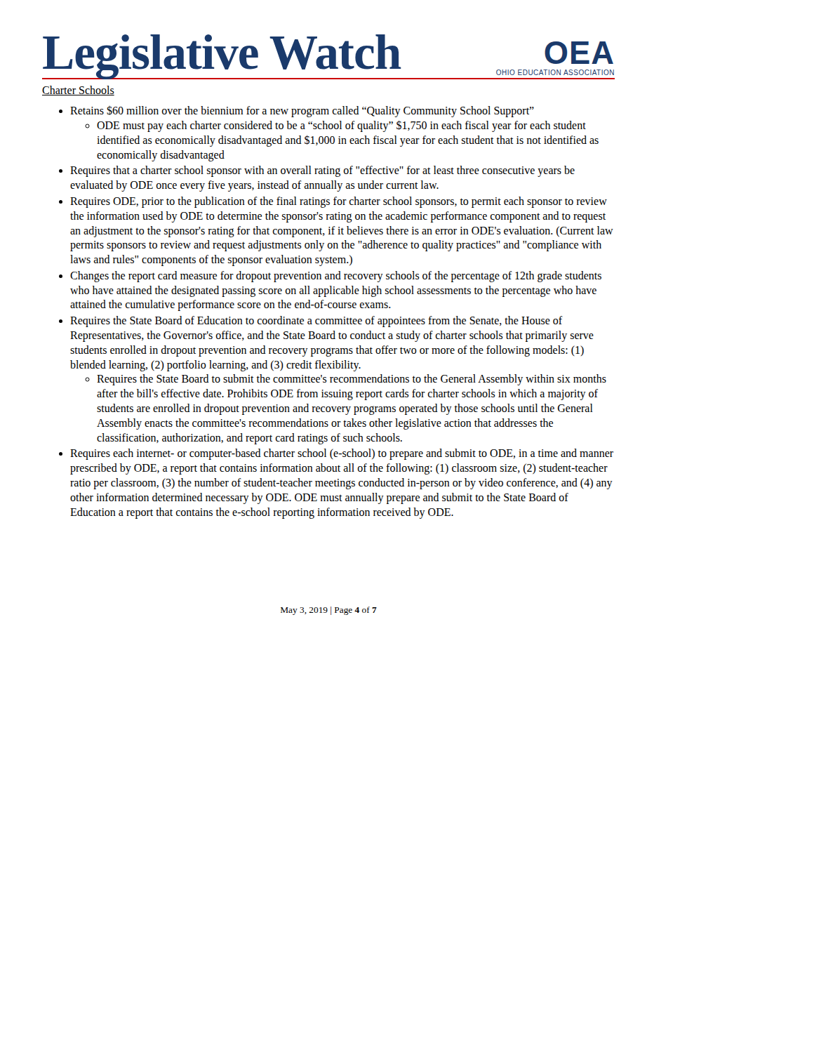Legislative Watch
OEA OHIO EDUCATION ASSOCIATION
Charter Schools
Retains $60 million over the biennium for a new program called “Quality Community School Support”
ODE must pay each charter considered to be a “school of quality” $1,750 in each fiscal year for each student identified as economically disadvantaged and $1,000 in each fiscal year for each student that is not identified as economically disadvantaged
Requires that a charter school sponsor with an overall rating of "effective" for at least three consecutive years be evaluated by ODE once every five years, instead of annually as under current law.
Requires ODE, prior to the publication of the final ratings for charter school sponsors, to permit each sponsor to review the information used by ODE to determine the sponsor's rating on the academic performance component and to request an adjustment to the sponsor's rating for that component, if it believes there is an error in ODE's evaluation. (Current law permits sponsors to review and request adjustments only on the "adherence to quality practices" and "compliance with laws and rules" components of the sponsor evaluation system.)
Changes the report card measure for dropout prevention and recovery schools of the percentage of 12th grade students who have attained the designated passing score on all applicable high school assessments to the percentage who have attained the cumulative performance score on the end-of-course exams.
Requires the State Board of Education to coordinate a committee of appointees from the Senate, the House of Representatives, the Governor's office, and the State Board to conduct a study of charter schools that primarily serve students enrolled in dropout prevention and recovery programs that offer two or more of the following models: (1) blended learning, (2) portfolio learning, and (3) credit flexibility.
Requires the State Board to submit the committee's recommendations to the General Assembly within six months after the bill's effective date. Prohibits ODE from issuing report cards for charter schools in which a majority of students are enrolled in dropout prevention and recovery programs operated by those schools until the General Assembly enacts the committee's recommendations or takes other legislative action that addresses the classification, authorization, and report card ratings of such schools.
Requires each internet- or computer-based charter school (e-school) to prepare and submit to ODE, in a time and manner prescribed by ODE, a report that contains information about all of the following: (1) classroom size, (2) student-teacher ratio per classroom, (3) the number of student-teacher meetings conducted in-person or by video conference, and (4) any other information determined necessary by ODE. ODE must annually prepare and submit to the State Board of Education a report that contains the e-school reporting information received by ODE.
May 3, 2019 | Page 4 of 7